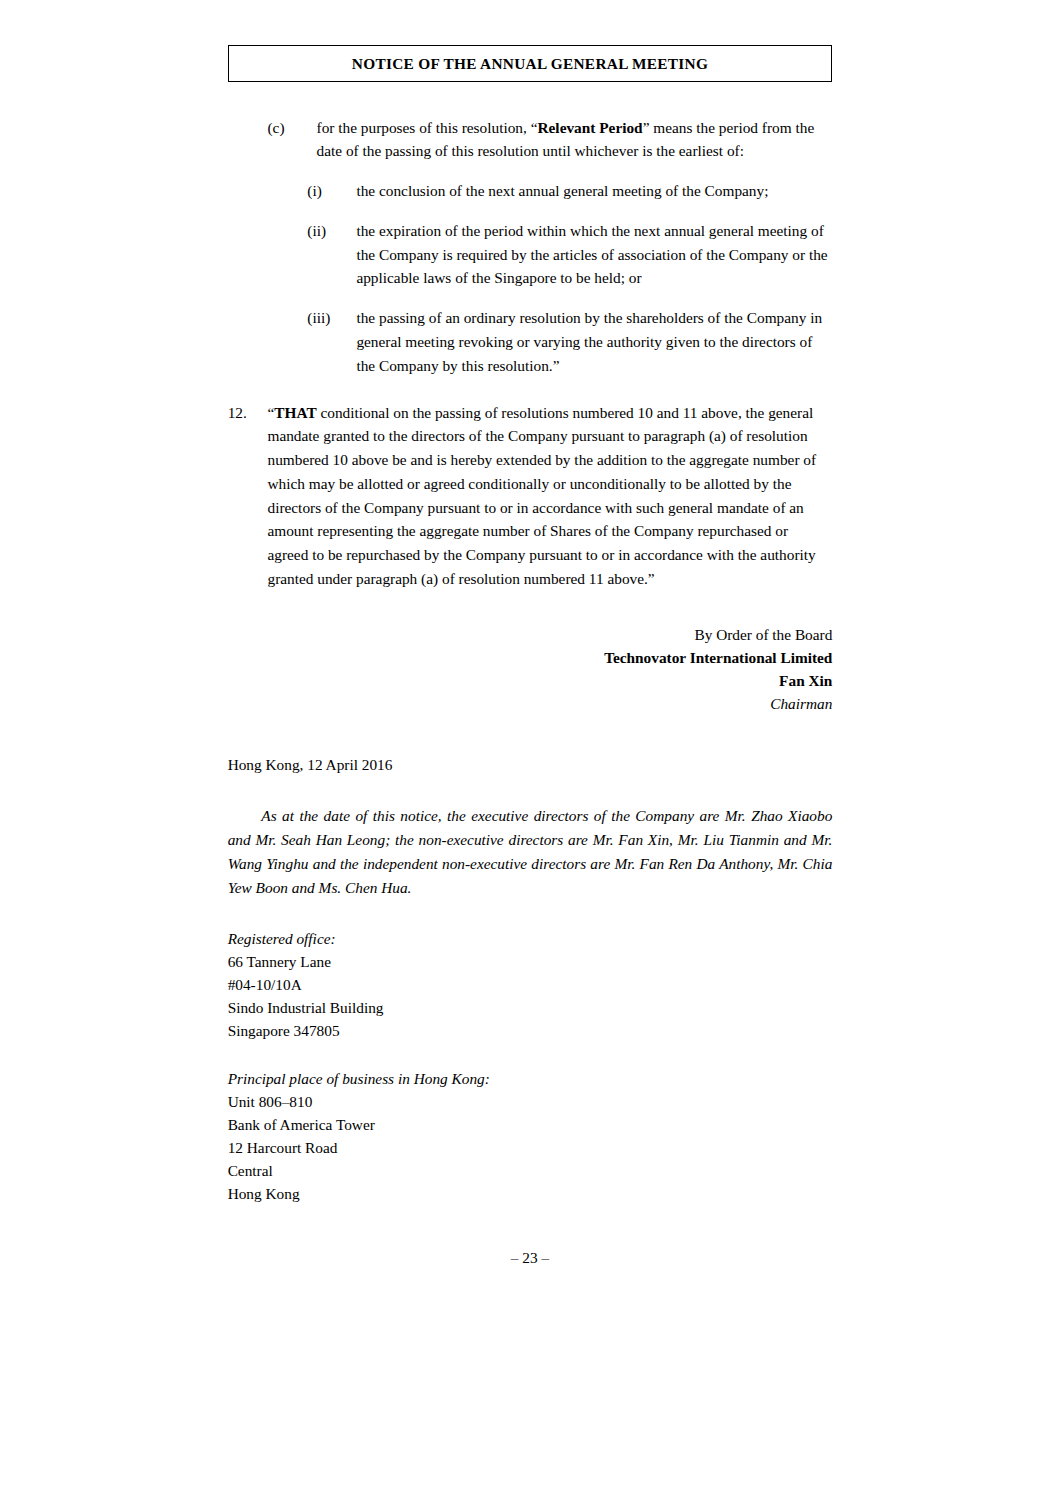Notice of the Annual General Meeting
| (c) | for the purposes of this resolution, “ Relevant Period ” means the period from the date of the passing of this resolution until whichever is the earliest of: |
| (i) | the conclusion of the next annual general meeting of the Company; |
| (ii) | the expiration of the period within which the next annual general meeting of the Company is required by the articles of association of the Company or the applicable laws of the Singapore to be held; or |
| (iii) | the passing of an ordinary resolution by the shareholders of the Company in general meeting revoking or varying the authority given to the directors of the Company by this resolution.” |
| 12. | “ THAT conditional on the passing of resolutions numbered 10 and 11 above, the general mandate granted to the directors of the Company pursuant to paragraph (a) of resolution numbered 10 above be and is hereby extended by the addition to the aggregate number of which may be allotted or agreed conditionally or unconditionally to be allotted by the directors of the Company pursuant to or in accordance with such general mandate of an amount representing the aggregate number of Shares of the Company repurchased or agreed to be repurchased by the Company pursuant to or in accordance with the authority granted under paragraph (a) of resolution numbered 11 above.” |
By Order of the Board
Technovator International Limited
Fan Xin
Chairman
Hong Kong, 12 April 2016
As at the date of this notice, the executive directors of the Company are Mr. Zhao Xiaobo and Mr. Seah Han Leong; the non-executive directors are Mr. Fan Xin, Mr. Liu Tianmin and Mr. Wang Yinghu and the independent non-executive directors are Mr. Fan Ren Da Anthony, Mr. Chia Yew Boon and Ms. Chen Hua.
Registered office:
66 Tannery Lane
#04-10/10A
Sindo Industrial Building
Singapore 347805
Principal place of business in Hong Kong:
Unit 806–810
Bank of America Tower
12 Harcourt Road
Central
Hong Kong
– 23 –